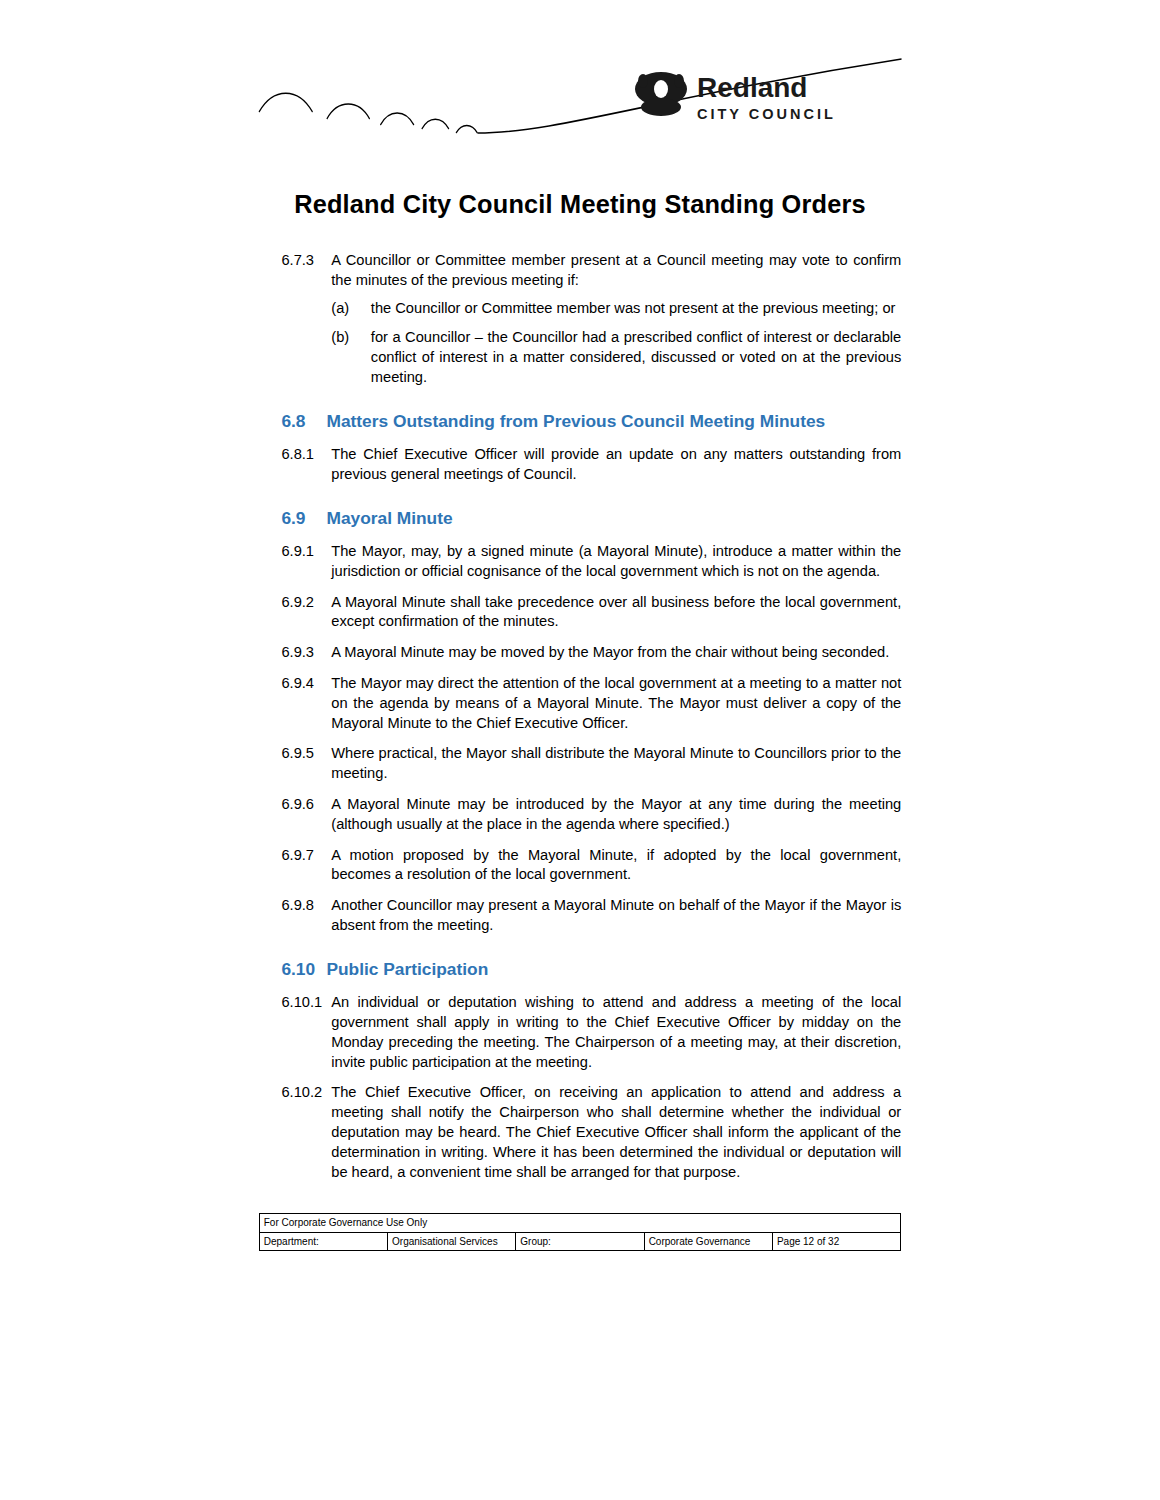Redland CITY COUNCIL
Redland City Council Meeting Standing Orders
6.7.3
A Councillor or Committee member present at a Council meeting may vote to confirm the minutes of the previous meeting if:
(a)
the Councillor or Committee member was not present at the previous meeting; or
(b)
for a Councillor – the Councillor had a prescribed conflict of interest or declarable conflict of interest in a matter considered, discussed or voted on at the previous meeting.
6.8 Matters Outstanding from Previous Council Meeting Minutes
6.8.1
The Chief Executive Officer will provide an update on any matters outstanding from previous general meetings of Council.
6.9 Mayoral Minute
6.9.1
The Mayor, may, by a signed minute (a Mayoral Minute), introduce a matter within the jurisdiction or official cognisance of the local government which is not on the agenda.
6.9.2
A Mayoral Minute shall take precedence over all business before the local government, except confirmation of the minutes.
6.9.3
A Mayoral Minute may be moved by the Mayor from the chair without being seconded.
6.9.4
The Mayor may direct the attention of the local government at a meeting to a matter not on the agenda by means of a Mayoral Minute. The Mayor must deliver a copy of the Mayoral Minute to the Chief Executive Officer.
6.9.5
Where practical, the Mayor shall distribute the Mayoral Minute to Councillors prior to the meeting.
6.9.6
A Mayoral Minute may be introduced by the Mayor at any time during the meeting (although usually at the place in the agenda where specified.)
6.9.7
A motion proposed by the Mayoral Minute, if adopted by the local government, becomes a resolution of the local government.
6.9.8
Another Councillor may present a Mayoral Minute on behalf of the Mayor if the Mayor is absent from the meeting.
6.10 Public Participation
6.10.1
An individual or deputation wishing to attend and address a meeting of the local government shall apply in writing to the Chief Executive Officer by midday on the Monday preceding the meeting. The Chairperson of a meeting may, at their discretion, invite public participation at the meeting.
6.10.2
The Chief Executive Officer, on receiving an application to attend and address a meeting shall notify the Chairperson who shall determine whether the individual or deputation may be heard. The Chief Executive Officer shall inform the applicant of the determination in writing. Where it has been determined the individual or deputation will be heard, a convenient time shall be arranged for that purpose.
| For Corporate Governance Use Only |
| Department: | Organisational Services | Group: | Corporate Governance | Page 12 of 32 |